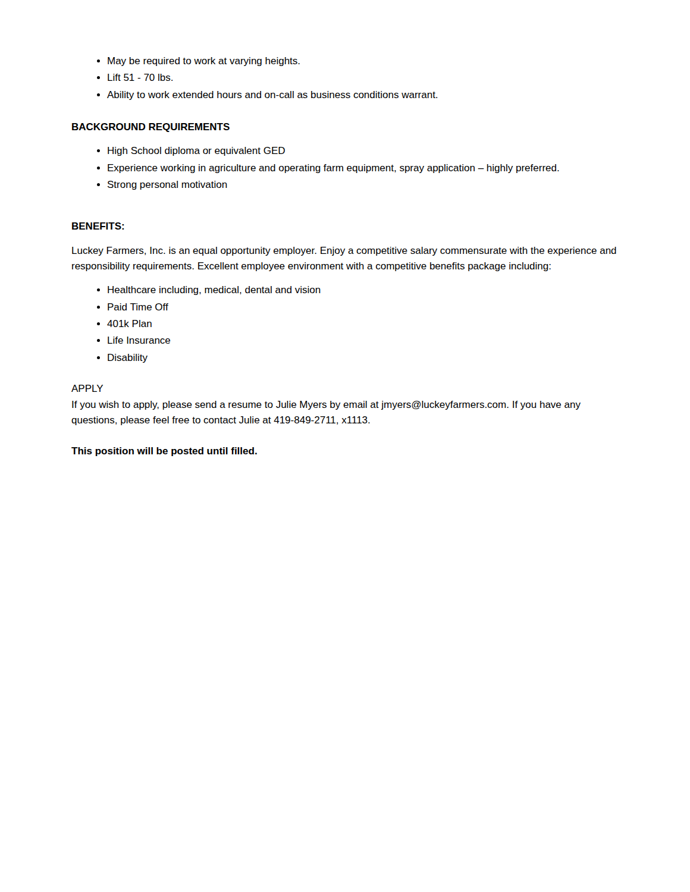May be required to work at varying heights.
Lift 51 - 70 lbs.
Ability to work extended hours and on-call as business conditions warrant.
BACKGROUND REQUIREMENTS
High School diploma or equivalent GED
Experience working in agriculture and operating farm equipment, spray application – highly preferred.
Strong personal motivation
BENEFITS:
Luckey Farmers, Inc. is an equal opportunity employer. Enjoy a competitive salary commensurate with the experience and responsibility requirements. Excellent employee environment with a competitive benefits package including:
Healthcare including, medical, dental and vision
Paid Time Off
401k Plan
Life Insurance
Disability
APPLY
If you wish to apply, please send a resume to Julie Myers by email at jmyers@luckeyfarmers.com. If you have any questions, please feel free to contact Julie at 419-849-2711, x1113.
This position will be posted until filled.